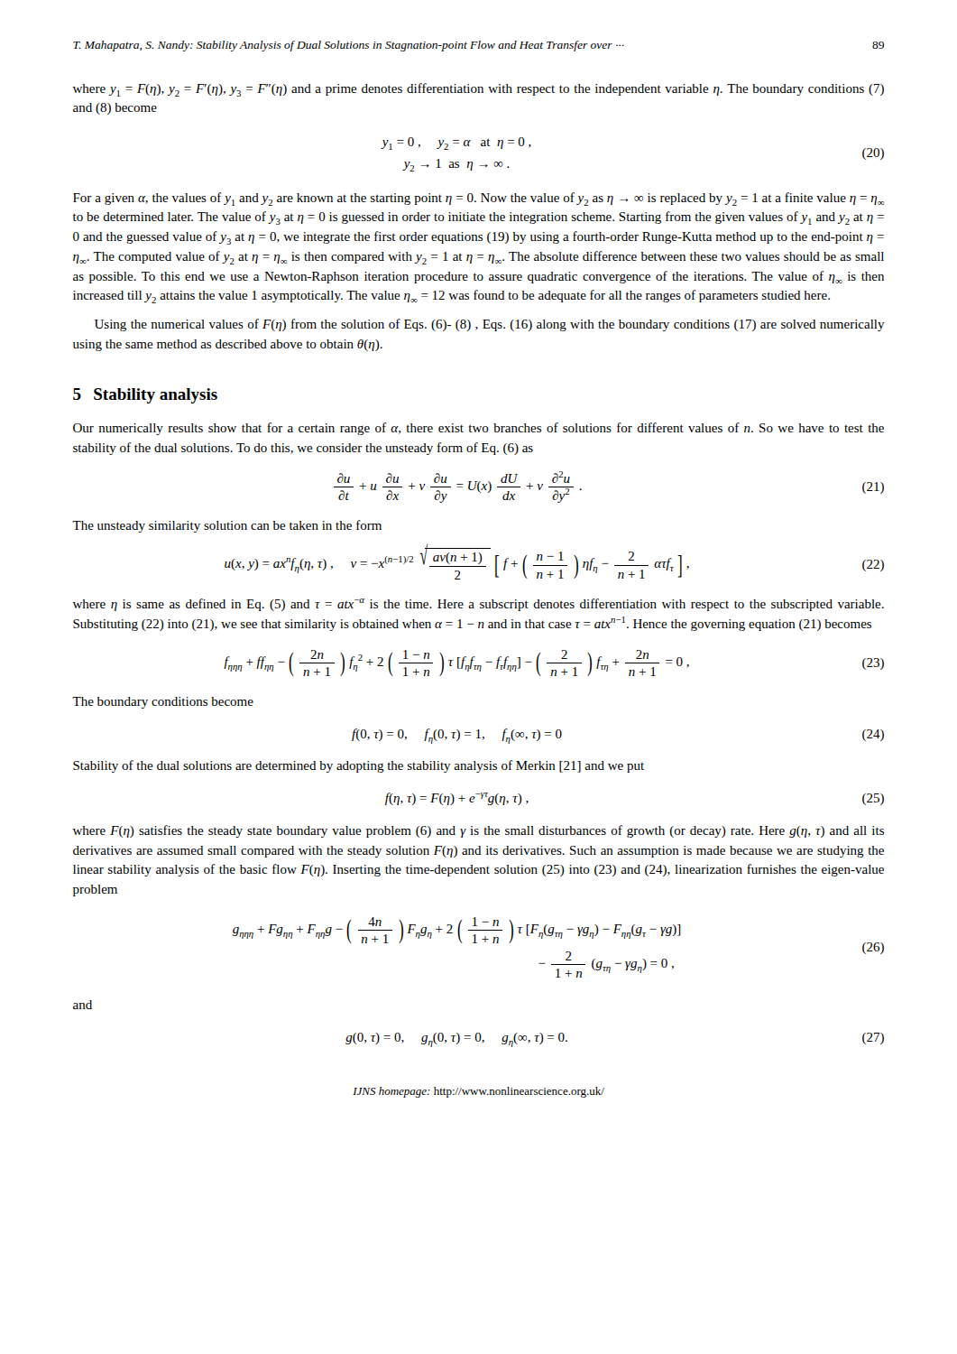T. Mahapatra, S. Nandy: Stability Analysis of Dual Solutions in Stagnation-point Flow and Heat Transfer over ···
89
where y1 = F(η), y2 = F′(η), y3 = F″(η) and a prime denotes differentiation with respect to the independent variable η. The boundary conditions (7) and (8) become
y1 = 0 , y2 = α at η = 0 ,
y2 → 1 as η → ∞ .
(20)
For a given α, the values of y1 and y2 are known at the starting point η = 0. Now the value of y2 as η → ∞ is replaced by y2 = 1 at a finite value η = η∞ to be determined later. The value of y3 at η = 0 is guessed in order to initiate the integration scheme. Starting from the given values of y1 and y2 at η = 0 and the guessed value of y3 at η = 0, we integrate the first order equations (19) by using a fourth-order Runge-Kutta method up to the end-point η = η∞. The computed value of y2 at η = η∞ is then compared with y2 = 1 at η = η∞. The absolute difference between these two values should be as small as possible. To this end we use a Newton-Raphson iteration procedure to assure quadratic convergence of the iterations. The value of η∞ is then increased till y2 attains the value 1 asymptotically. The value η∞ = 12 was found to be adequate for all the ranges of parameters studied here.
Using the numerical values of F(η) from the solution of Eqs. (6)- (8) , Eqs. (16) along with the boundary conditions (17) are solved numerically using the same method as described above to obtain θ(η).
5 Stability analysis
Our numerically results show that for a certain range of α, there exist two branches of solutions for different values of n. So we have to test the stability of the dual solutions. To do this, we consider the unsteady form of Eq. (6) as
∂u∂t + u ∂u∂x + v ∂u∂y = U(x) dU dx + ν ∂2u∂y2 .
(21)
The unsteady similarity solution can be taken in the form
u(x, y) = axnfη(η, τ) , v = −x(n−1)/2 aν(n + 1) 2 [ f + ( n − 1 n + 1 ) ηfη − 2 n + 1 ατfτ ] ,
(22)
where η is same as defined in Eq. (5) and τ = atx−α is the time. Here a subscript denotes differentiation with respect to the subscripted variable. Substituting (22) into (21), we see that similarity is obtained when α = 1 − n and in that case τ = atxn−1. Hence the governing equation (21) becomes
fηηη + ffηη − ( 2n n + 1 ) fη2 + 2 ( 1 − n 1 + n ) τ [fηfτη − fτfηη] − ( 2 n + 1 ) fτη + 2n n + 1 = 0 ,
(23)
The boundary conditions become
f(0, τ) = 0, fη(0, τ) = 1, fη(∞, τ) = 0
(24)
Stability of the dual solutions are determined by adopting the stability analysis of Merkin [21] and we put
f(η, τ) = F(η) + e−γτg(η, τ) ,
(25)
where F(η) satisfies the steady state boundary value problem (6) and γ is the small disturbances of growth (or decay) rate. Here g(η, τ) and all its derivatives are assumed small compared with the steady solution F(η) and its derivatives. Such an assumption is made because we are studying the linear stability analysis of the basic flow F(η). Inserting the time-dependent solution (25) into (23) and (24), linearization furnishes the eigen-value problem
gηηη + Fgηη + Fηηg − ( 4n n + 1 ) Fηgη + 2 ( 1 − n 1 + n ) τ [Fη(gτη − γgη) − Fηη(gτ − γg)]
− 21 + n (gτη − γgη) = 0 ,
(26)
and
g(0, τ) = 0, gη(0, τ) = 0, gη(∞, τ) = 0.
(27)
IJNS homepage: http://www.nonlinearscience.org.uk/